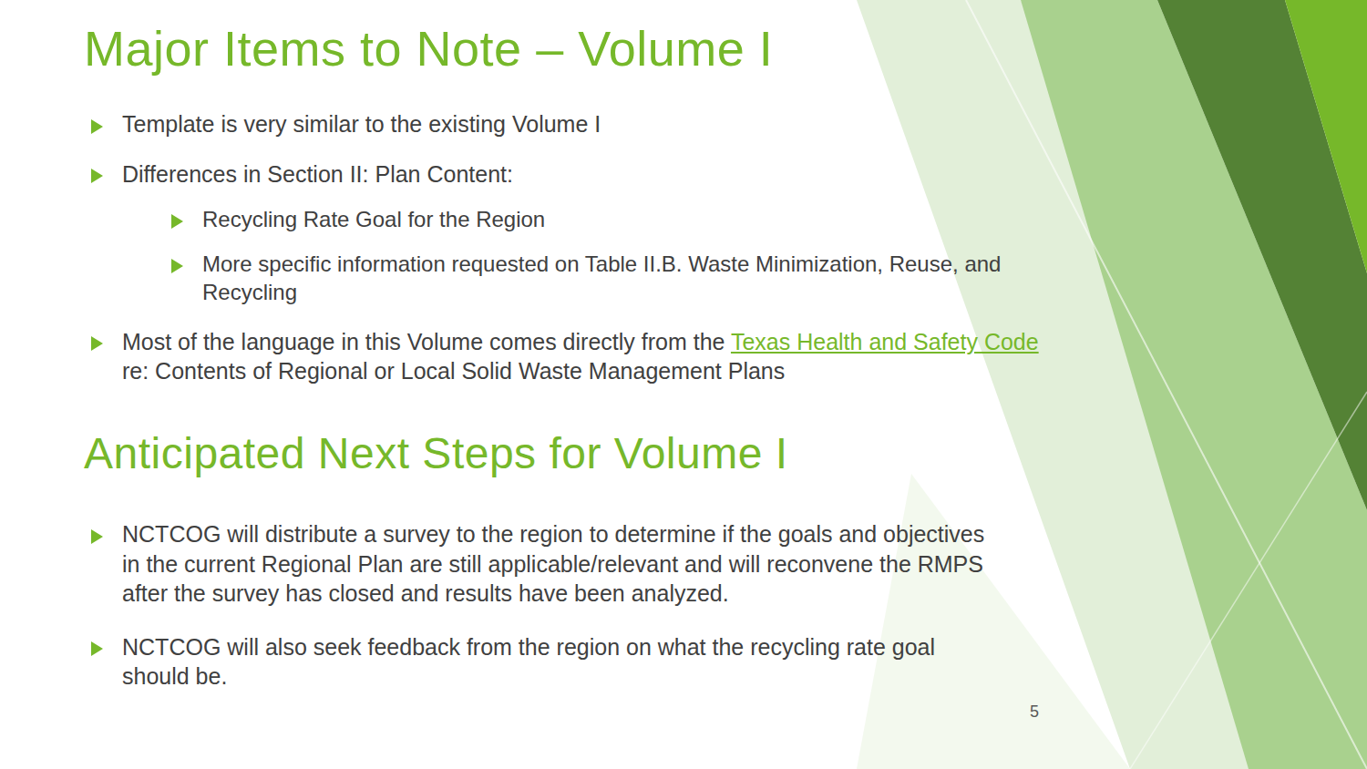Major Items to Note – Volume I
Template is very similar to the existing Volume I
Differences in Section II: Plan Content:
Recycling Rate Goal for the Region
More specific information requested on Table II.B. Waste Minimization, Reuse, and Recycling
Most of the language in this Volume comes directly from the Texas Health and Safety Code re: Contents of Regional or Local Solid Waste Management Plans
Anticipated Next Steps for Volume I
NCTCOG will distribute a survey to the region to determine if the goals and objectives in the current Regional Plan are still applicable/relevant and will reconvene the RMPS after the survey has closed and results have been analyzed.
NCTCOG will also seek feedback from the region on what the recycling rate goal should be.
5